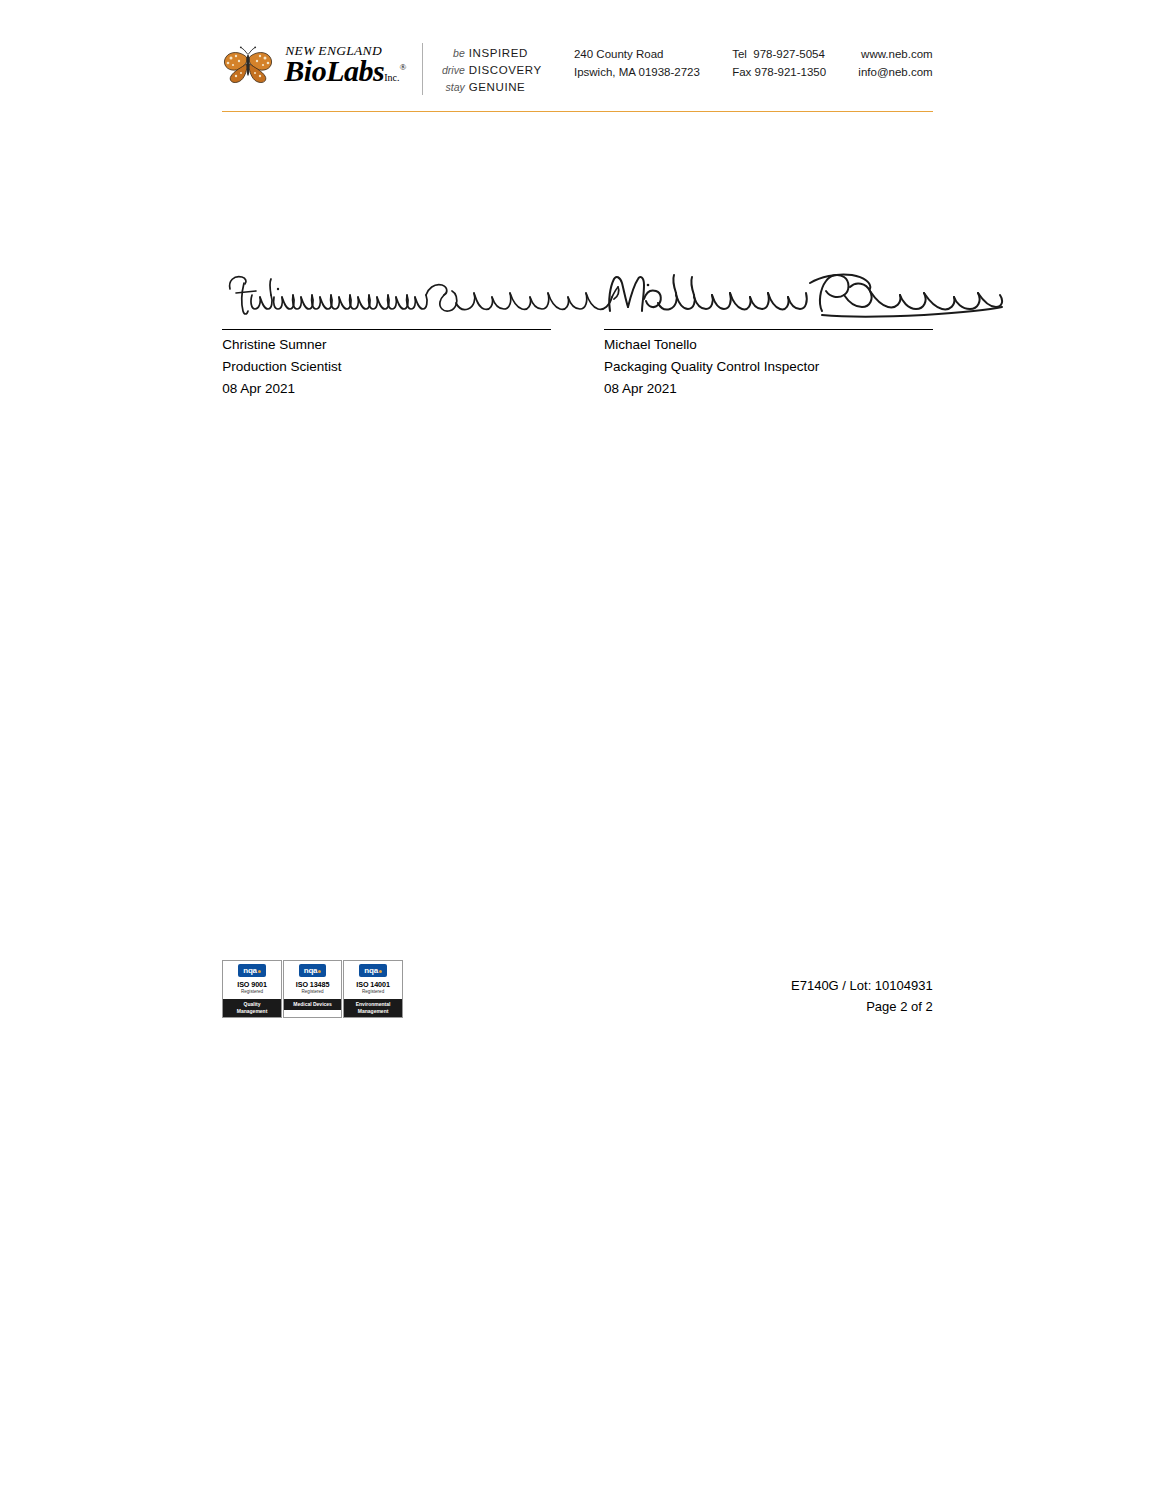NEW ENGLAND BioLabsInc.®
be INSPIRED
drive DISCOVERY
stay GENUINE
240 County Road
Ipswich, MA 01938-2723
Tel 978-927-5054
Fax 978-921-1350
www.neb.com
info@neb.com
Christine Sumner
Production Scientist
08 Apr 2021
Michael Tonello
Packaging Quality Control Inspector
08 Apr 2021
nqa
ISO 9001
Registered
Quality
Management
nqa
ISO 13485
Registered
Medical Devices
nqa
ISO 14001
Registered
Environmental
Management
E7140G / Lot: 10104931
Page 2 of 2